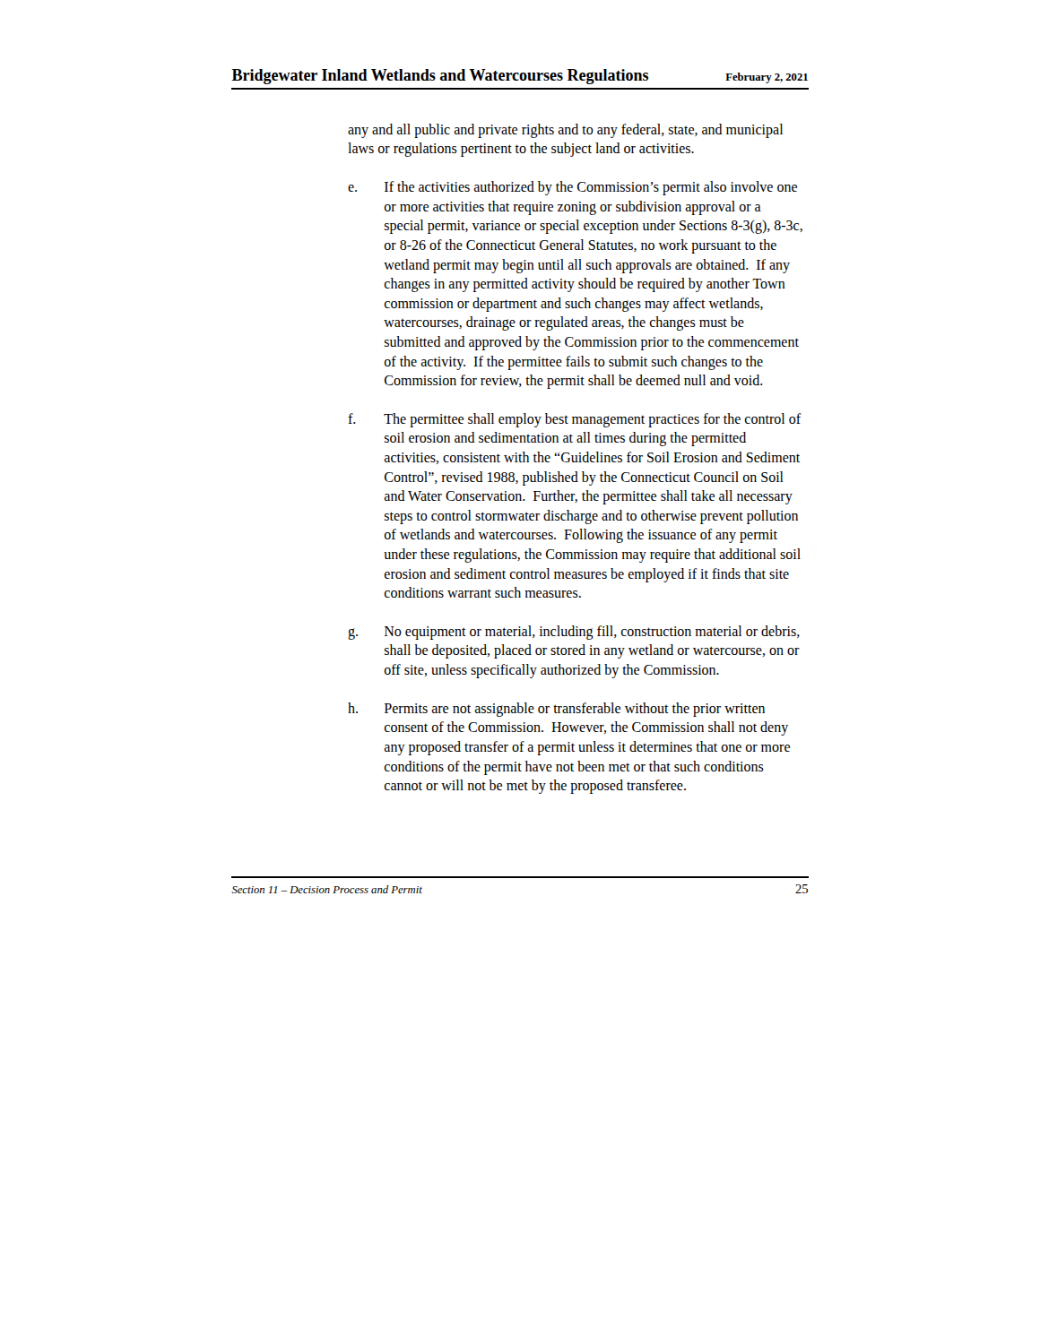Bridgewater Inland Wetlands and Watercourses Regulations
February 2, 2021
any and all public and private rights and to any federal, state, and municipal laws or regulations pertinent to the subject land or activities.
e. If the activities authorized by the Commission’s permit also involve one or more activities that require zoning or subdivision approval or a special permit, variance or special exception under Sections 8-3(g), 8-3c, or 8-26 of the Connecticut General Statutes, no work pursuant to the wetland permit may begin until all such approvals are obtained. If any changes in any permitted activity should be required by another Town commission or department and such changes may affect wetlands, watercourses, drainage or regulated areas, the changes must be submitted and approved by the Commission prior to the commencement of the activity. If the permittee fails to submit such changes to the Commission for review, the permit shall be deemed null and void.
f. The permittee shall employ best management practices for the control of soil erosion and sedimentation at all times during the permitted activities, consistent with the “Guidelines for Soil Erosion and Sediment Control”, revised 1988, published by the Connecticut Council on Soil and Water Conservation. Further, the permittee shall take all necessary steps to control stormwater discharge and to otherwise prevent pollution of wetlands and watercourses. Following the issuance of any permit under these regulations, the Commission may require that additional soil erosion and sediment control measures be employed if it finds that site conditions warrant such measures.
g. No equipment or material, including fill, construction material or debris, shall be deposited, placed or stored in any wetland or watercourse, on or off site, unless specifically authorized by the Commission.
h. Permits are not assignable or transferable without the prior written consent of the Commission. However, the Commission shall not deny any proposed transfer of a permit unless it determines that one or more conditions of the permit have not been met or that such conditions cannot or will not be met by the proposed transferee.
Section 11 – Decision Process and Permit
25